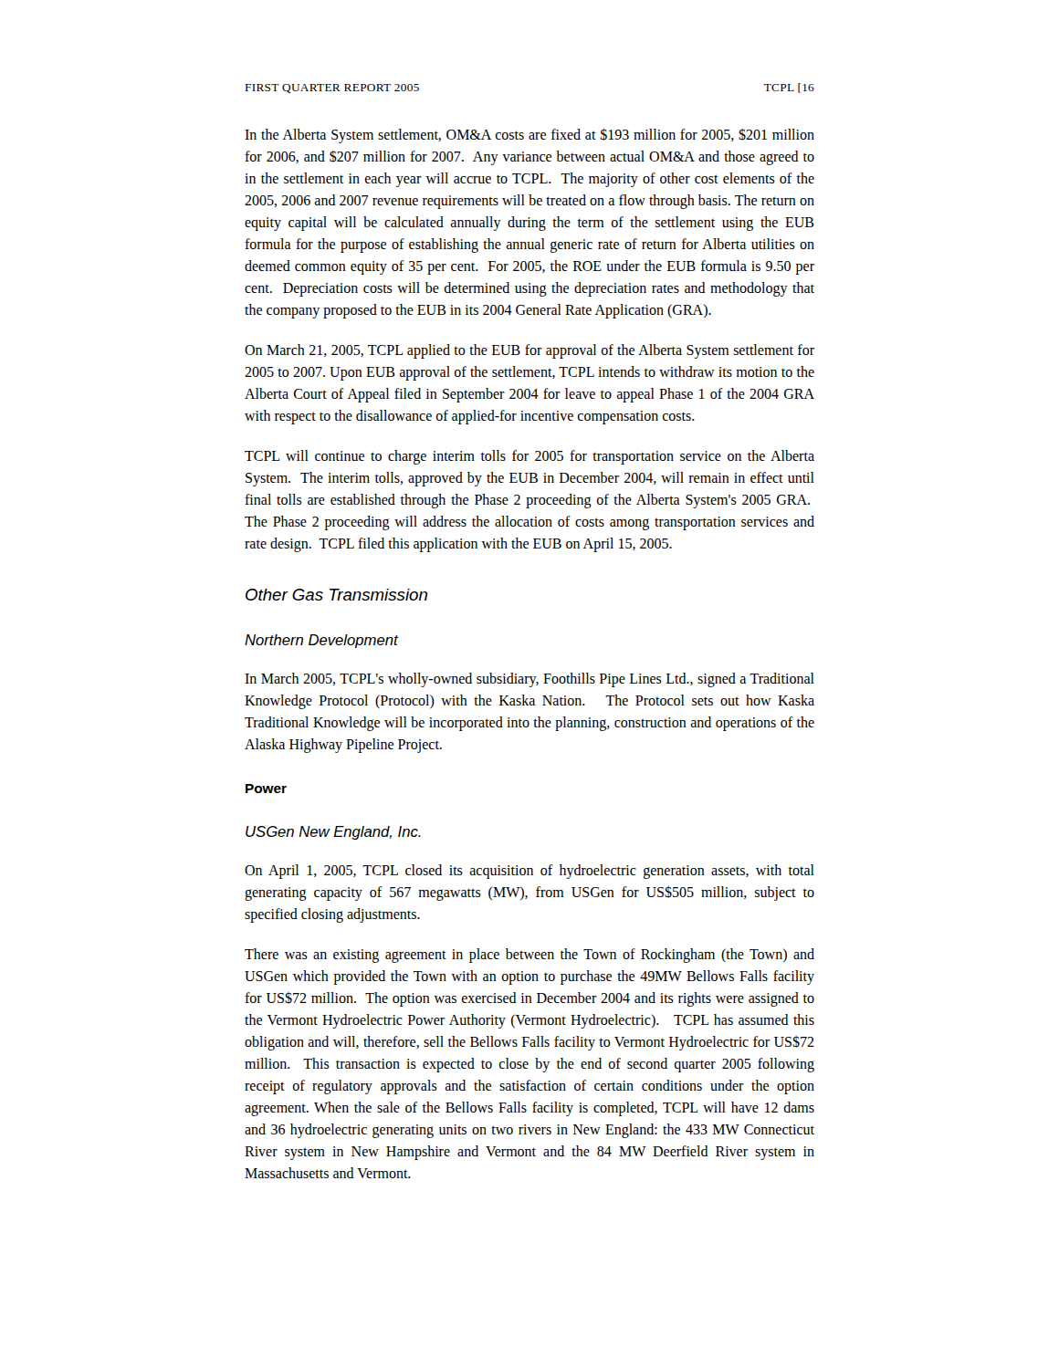FIRST QUARTER REPORT 2005 TCPL [16
In the Alberta System settlement, OM&A costs are fixed at $193 million for 2005, $201 million for 2006, and $207 million for 2007. Any variance between actual OM&A and those agreed to in the settlement in each year will accrue to TCPL. The majority of other cost elements of the 2005, 2006 and 2007 revenue requirements will be treated on a flow through basis. The return on equity capital will be calculated annually during the term of the settlement using the EUB formula for the purpose of establishing the annual generic rate of return for Alberta utilities on deemed common equity of 35 per cent. For 2005, the ROE under the EUB formula is 9.50 per cent. Depreciation costs will be determined using the depreciation rates and methodology that the company proposed to the EUB in its 2004 General Rate Application (GRA).
On March 21, 2005, TCPL applied to the EUB for approval of the Alberta System settlement for 2005 to 2007. Upon EUB approval of the settlement, TCPL intends to withdraw its motion to the Alberta Court of Appeal filed in September 2004 for leave to appeal Phase 1 of the 2004 GRA with respect to the disallowance of applied-for incentive compensation costs.
TCPL will continue to charge interim tolls for 2005 for transportation service on the Alberta System. The interim tolls, approved by the EUB in December 2004, will remain in effect until final tolls are established through the Phase 2 proceeding of the Alberta System's 2005 GRA. The Phase 2 proceeding will address the allocation of costs among transportation services and rate design. TCPL filed this application with the EUB on April 15, 2005.
Other Gas Transmission
Northern Development
In March 2005, TCPL's wholly-owned subsidiary, Foothills Pipe Lines Ltd., signed a Traditional Knowledge Protocol (Protocol) with the Kaska Nation. The Protocol sets out how Kaska Traditional Knowledge will be incorporated into the planning, construction and operations of the Alaska Highway Pipeline Project.
Power
USGen New England, Inc.
On April 1, 2005, TCPL closed its acquisition of hydroelectric generation assets, with total generating capacity of 567 megawatts (MW), from USGen for US$505 million, subject to specified closing adjustments.
There was an existing agreement in place between the Town of Rockingham (the Town) and USGen which provided the Town with an option to purchase the 49MW Bellows Falls facility for US$72 million. The option was exercised in December 2004 and its rights were assigned to the Vermont Hydroelectric Power Authority (Vermont Hydroelectric). TCPL has assumed this obligation and will, therefore, sell the Bellows Falls facility to Vermont Hydroelectric for US$72 million. This transaction is expected to close by the end of second quarter 2005 following receipt of regulatory approvals and the satisfaction of certain conditions under the option agreement. When the sale of the Bellows Falls facility is completed, TCPL will have 12 dams and 36 hydroelectric generating units on two rivers in New England: the 433 MW Connecticut River system in New Hampshire and Vermont and the 84 MW Deerfield River system in Massachusetts and Vermont.